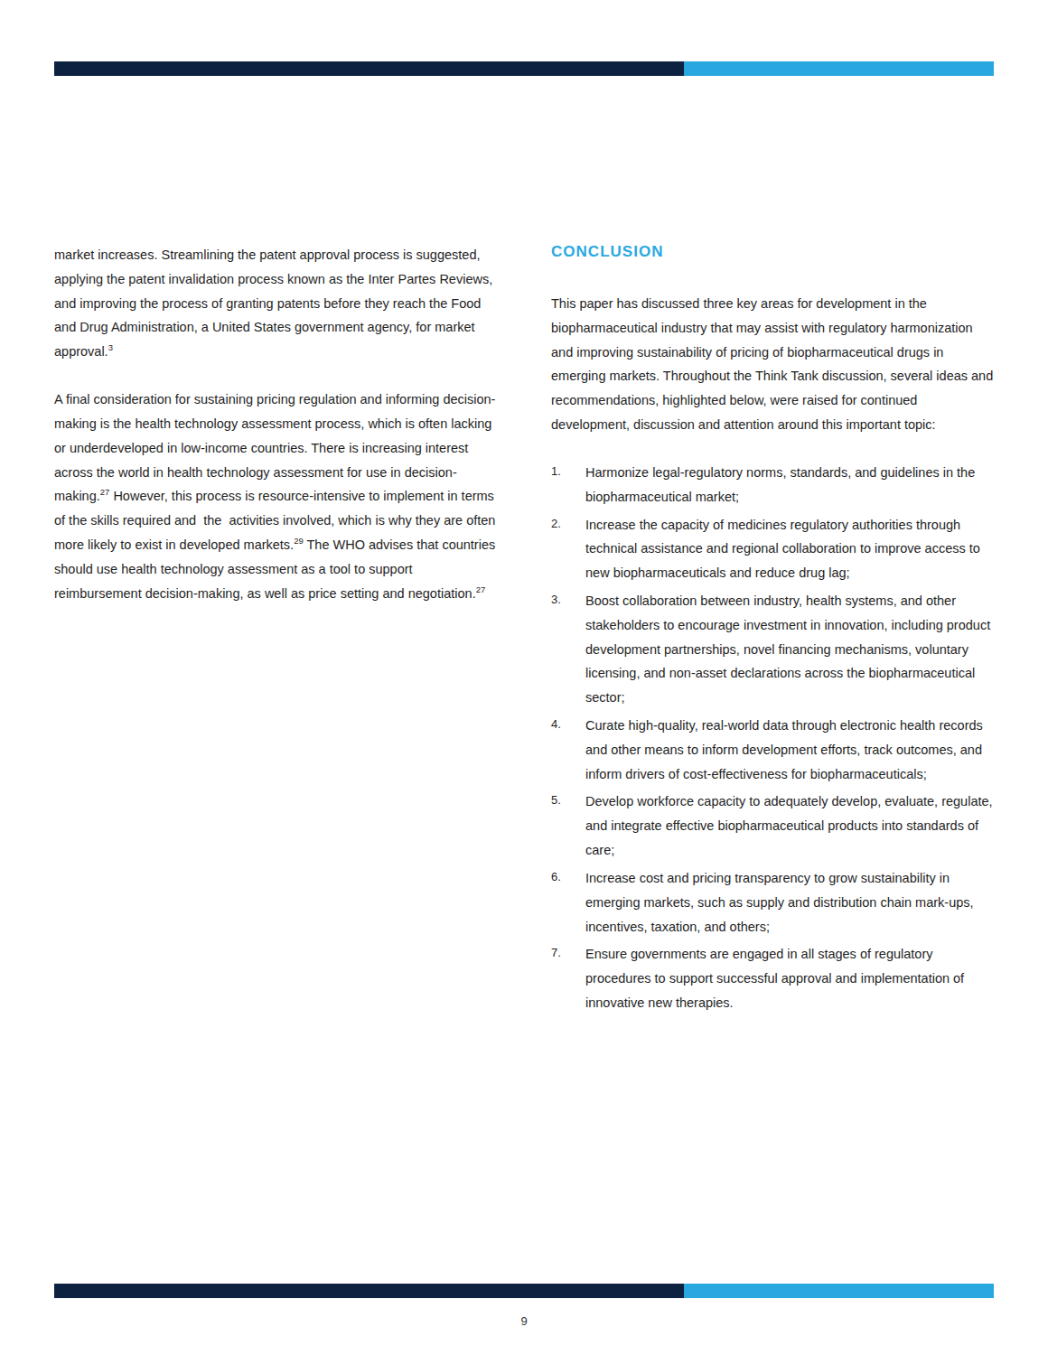market increases. Streamlining the patent approval process is suggested, applying the patent invalidation process known as the Inter Partes Reviews, and improving the process of granting patents before they reach the Food and Drug Administration, a United States government agency, for market approval.3
A final consideration for sustaining pricing regulation and informing decision-making is the health technology assessment process, which is often lacking or underdeveloped in low-income countries. There is increasing interest across the world in health technology assessment for use in decision-making.27 However, this process is resource-intensive to implement in terms of the skills required and the activities involved, which is why they are often more likely to exist in developed markets.29 The WHO advises that countries should use health technology assessment as a tool to support reimbursement decision-making, as well as price setting and negotiation.27
Conclusion
This paper has discussed three key areas for development in the biopharmaceutical industry that may assist with regulatory harmonization and improving sustainability of pricing of biopharmaceutical drugs in emerging markets. Throughout the Think Tank discussion, several ideas and recommendations, highlighted below, were raised for continued development, discussion and attention around this important topic:
Harmonize legal-regulatory norms, standards, and guidelines in the biopharmaceutical market;
Increase the capacity of medicines regulatory authorities through technical assistance and regional collaboration to improve access to new biopharmaceuticals and reduce drug lag;
Boost collaboration between industry, health systems, and other stakeholders to encourage investment in innovation, including product development partnerships, novel financing mechanisms, voluntary licensing, and non-asset declarations across the biopharmaceutical sector;
Curate high-quality, real-world data through electronic health records and other means to inform development efforts, track outcomes, and inform drivers of cost-effectiveness for biopharmaceuticals;
Develop workforce capacity to adequately develop, evaluate, regulate, and integrate effective biopharmaceutical products into standards of care;
Increase cost and pricing transparency to grow sustainability in emerging markets, such as supply and distribution chain mark-ups, incentives, taxation, and others;
Ensure governments are engaged in all stages of regulatory procedures to support successful approval and implementation of innovative new therapies.
9